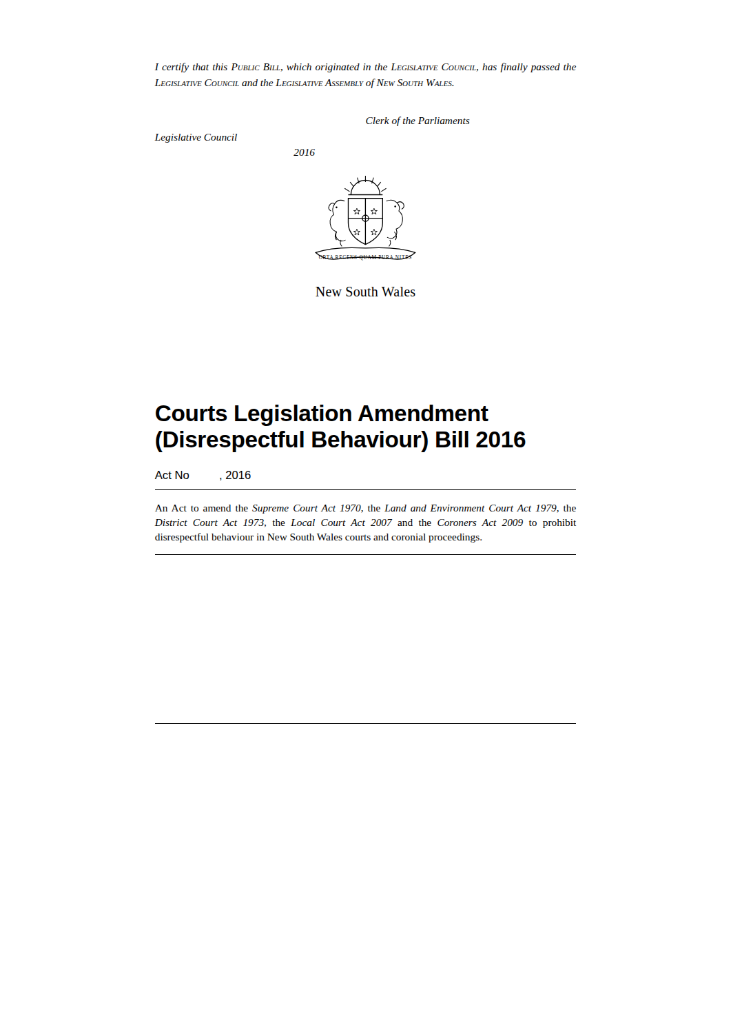I certify that this Public Bill, which originated in the Legislative Council, has finally passed the Legislative Council and the Legislative Assembly of New South Wales.
Clerk of the Parliaments
Legislative Council
2016
ORTA RECENS QUAM PURA NITES
New South Wales
Courts Legislation Amendment (Disrespectful Behaviour) Bill 2016
Act No , 2016
An Act to amend the Supreme Court Act 1970, the Land and Environment Court Act 1979, the District Court Act 1973, the Local Court Act 2007 and the Coroners Act 2009 to prohibit disrespectful behaviour in New South Wales courts and coronial proceedings.